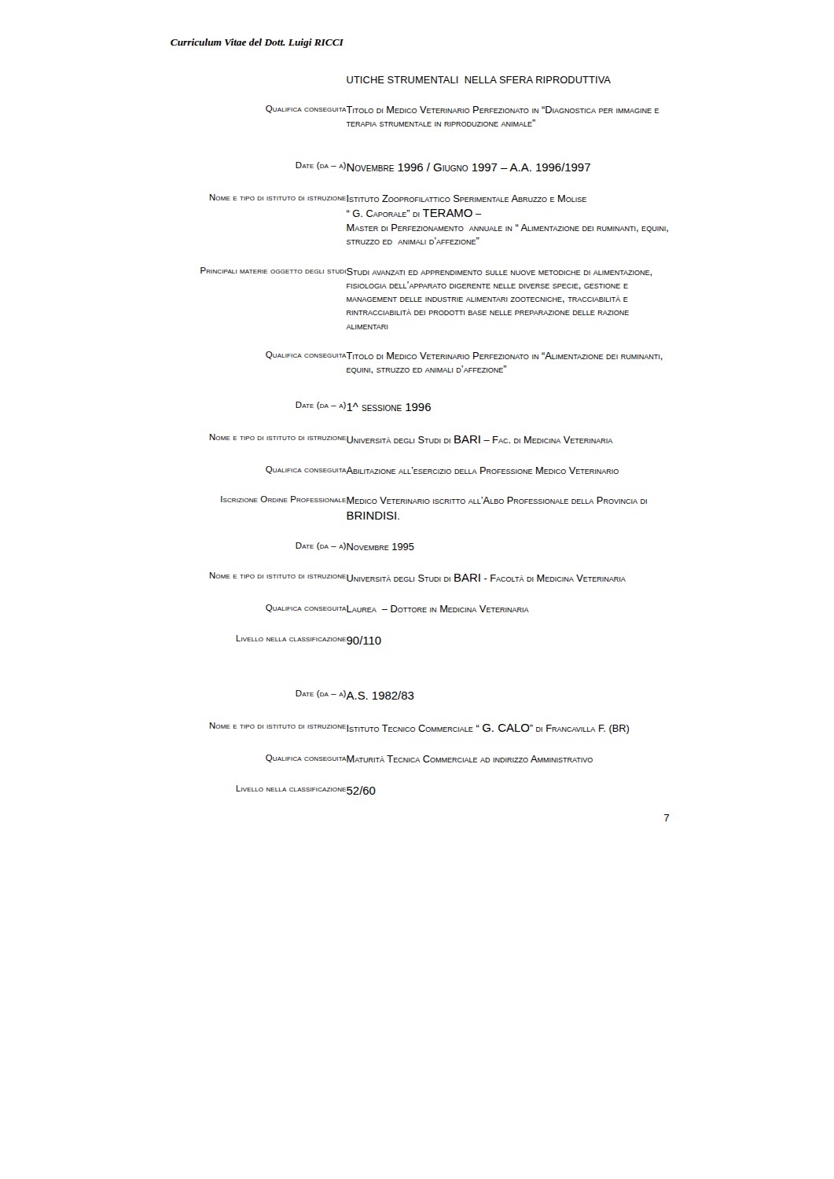Curriculum Vitae del Dott. Luigi RICCI
| | UTICHE STRUMENTALI NELLA SFERA RIPRODUTTIVA |
| Qualifica conseguita | Titolo di Medico Veterinario Perfezionato in “Diagnostica per immagine e terapia strumentale in riproduzione animale” |
| Date (da – a) | Novembre 1996 / Giugno 1997 – A.A. 1996/1997 |
| Nome e tipo di istituto di istruzione | Istituto Zooprofilattico Sperimentale Abruzzo e Molise “ G. Caporale” di TERAMO – Master di Perfezionamento annuale in “ Alimentazione dei ruminanti, equini, struzzo ed animali d’affezione” |
| Principali materie oggetto degli studi | Studi avanzati ed apprendimento sulle nuove metodiche di alimentazione, fisiologia dell’apparato digerente nelle diverse specie, gestione e management delle industrie alimentari zootecniche, tracciabilità e rintracciabilità dei prodotti base nelle preparazione delle razione alimentari |
| Qualifica conseguita | Titolo di Medico Veterinario Perfezionato in “Alimentazione dei ruminanti, equini, struzzo ed animali d’affezione” |
| Date (da – a) | 1^ sessione 1996 |
| Nome e tipo di istituto di istruzione | Università degli Studi di BARI – Fac. di Medicina Veterinaria |
| Qualifica conseguita | Abilitazione all’esercizio della Professione Medico Veterinario |
| Iscrizione Ordine Professionale | Medico Veterinario iscritto all’Albo Professionale della Provincia di BRINDISI . |
| Date (da – a) | Novembre 1995 |
| Nome e tipo di istituto di istruzione | Università degli Studi di BARI - Facoltà di Medicina Veterinaria |
| Qualifica conseguita | Laurea – Dottore in Medicina Veterinaria |
| Livello nella classificazione | 90/110 |
| Date (da – a) | A.S. 1982/83 |
| Nome e tipo di istituto di istruzione | Istituto Tecnico Commerciale “ G. CALO ” di Francavilla F. (BR) |
| Qualifica conseguita | Maturità Tecnica Commerciale ad indirizzo Amministrativo |
| Livello nella classificazione | 52/60 |
7